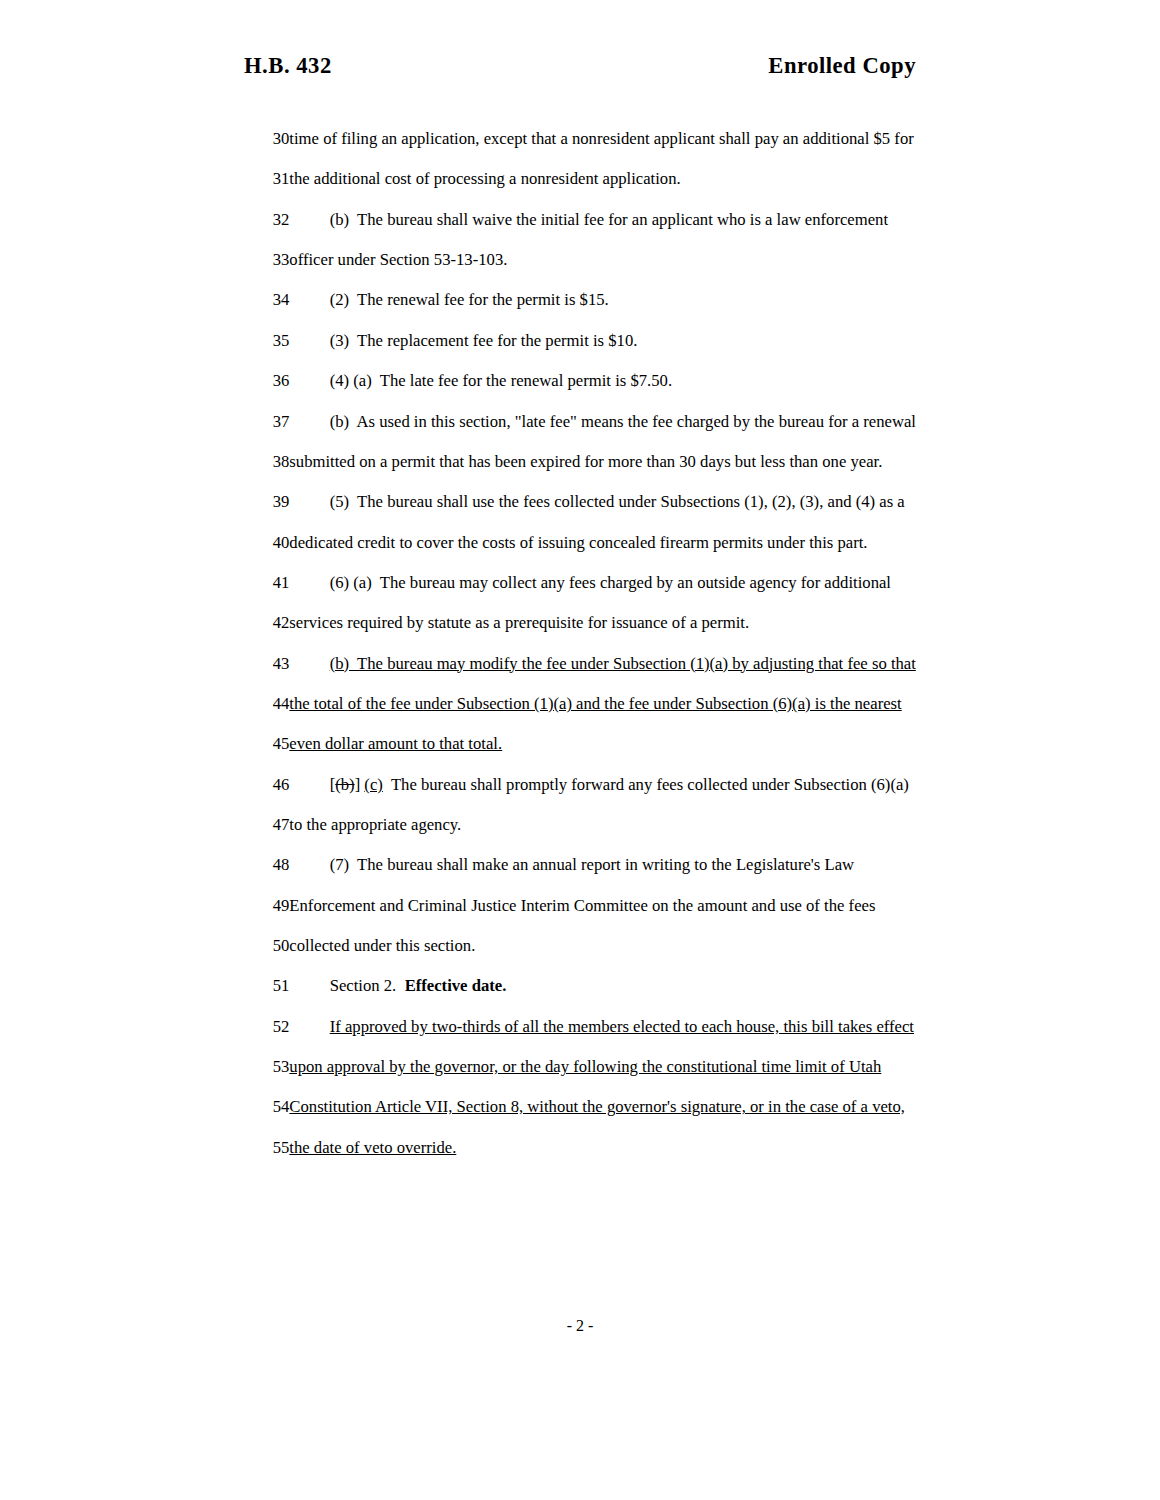H.B. 432 Enrolled Copy
| 30 | time of filing an application, except that a nonresident applicant shall pay an additional $5 for |
| 31 | the additional cost of processing a nonresident application. |
| 32 | (b) The bureau shall waive the initial fee for an applicant who is a law enforcement |
| 33 | officer under Section 53-13-103. |
| 34 | (2) The renewal fee for the permit is $15. |
| 35 | (3) The replacement fee for the permit is $10. |
| 36 | (4) (a) The late fee for the renewal permit is $7.50. |
| 37 | (b) As used in this section, "late fee" means the fee charged by the bureau for a renewal |
| 38 | submitted on a permit that has been expired for more than 30 days but less than one year. |
| 39 | (5) The bureau shall use the fees collected under Subsections (1), (2), (3), and (4) as a |
| 40 | dedicated credit to cover the costs of issuing concealed firearm permits under this part. |
| 41 | (6) (a) The bureau may collect any fees charged by an outside agency for additional |
| 42 | services required by statute as a prerequisite for issuance of a permit. |
| 43 | (b) The bureau may modify the fee under Subsection (1)(a) by adjusting that fee so that |
| 44 | the total of the fee under Subsection (1)(a) and the fee under Subsection (6)(a) is the nearest |
| 45 | even dollar amount to that total. |
| 46 | [ (b) ] (c) The bureau shall promptly forward any fees collected under Subsection (6)(a) |
| 47 | to the appropriate agency. |
| 48 | (7) The bureau shall make an annual report in writing to the Legislature's Law |
| 49 | Enforcement and Criminal Justice Interim Committee on the amount and use of the fees |
| 50 | collected under this section. |
| 51 | Section 2. Effective date. |
| 52 | If approved by two-thirds of all the members elected to each house, this bill takes effect |
| 53 | upon approval by the governor, or the day following the constitutional time limit of Utah |
| 54 | Constitution Article VII, Section 8, without the governor's signature, or in the case of a veto, |
| 55 | the date of veto override. |
- 2 -